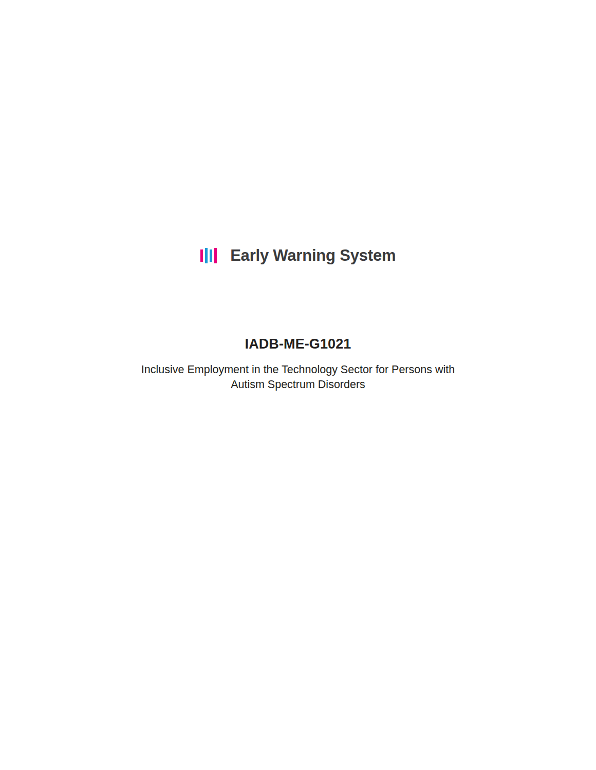Early Warning System
IADB-ME-G1021
Inclusive Employment in the Technology Sector for Persons with Autism Spectrum Disorders